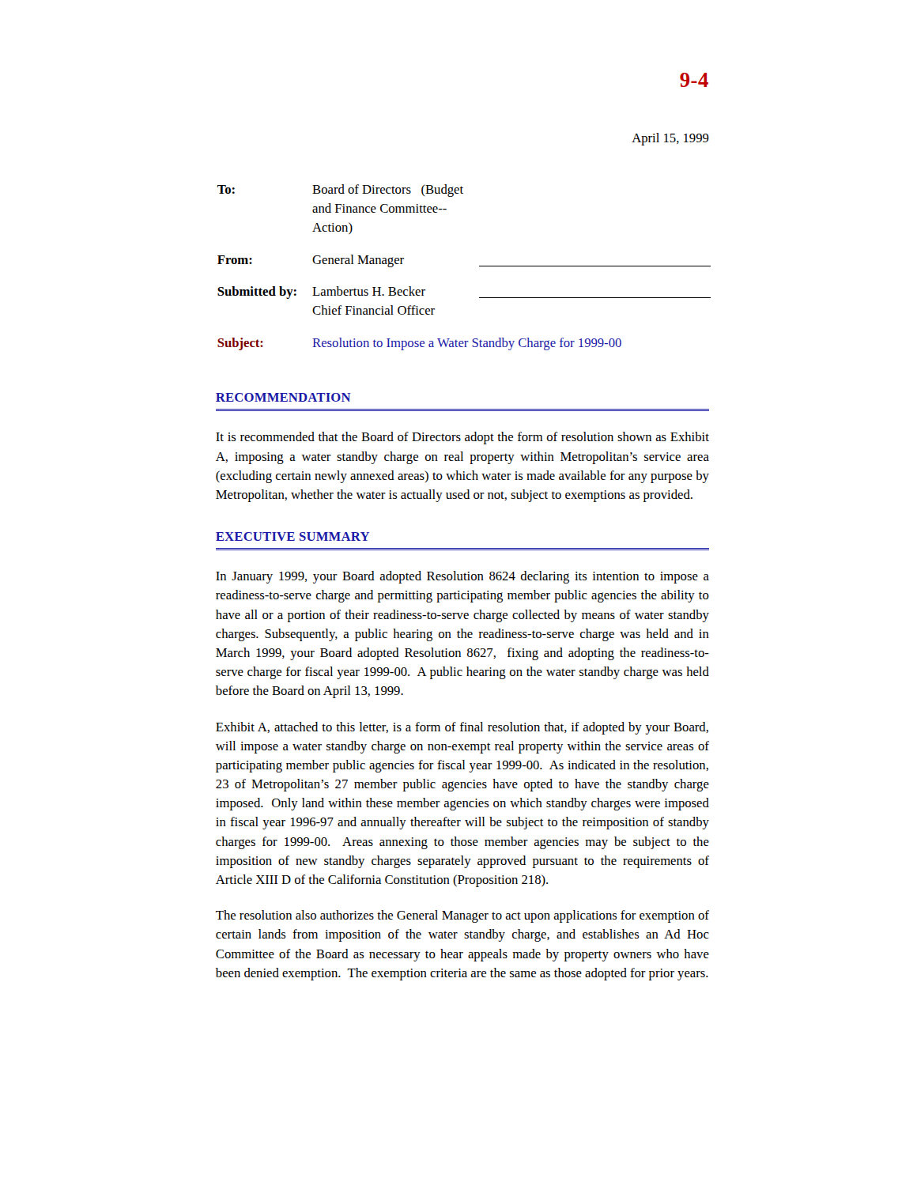9-4
April 15, 1999
| To: | Board of Directors (Budget and Finance Committee--Action) | |
| From: | General Manager | |
| Submitted by: | Lambertus H. Becker Chief Financial Officer | |
| Subject: | Resolution to Impose a Water Standby Charge for 1999-00 |
RECOMMENDATION
It is recommended that the Board of Directors adopt the form of resolution shown as Exhibit A, imposing a water standby charge on real property within Metropolitan’s service area (excluding certain newly annexed areas) to which water is made available for any purpose by Metropolitan, whether the water is actually used or not, subject to exemptions as provided.
EXECUTIVE SUMMARY
In January 1999, your Board adopted Resolution 8624 declaring its intention to impose a readiness-to-serve charge and permitting participating member public agencies the ability to have all or a portion of their readiness-to-serve charge collected by means of water standby charges. Subsequently, a public hearing on the readiness-to-serve charge was held and in March 1999, your Board adopted Resolution 8627, fixing and adopting the readiness-to-serve charge for fiscal year 1999-00. A public hearing on the water standby charge was held before the Board on April 13, 1999.
Exhibit A, attached to this letter, is a form of final resolution that, if adopted by your Board, will impose a water standby charge on non-exempt real property within the service areas of participating member public agencies for fiscal year 1999-00. As indicated in the resolution, 23 of Metropolitan’s 27 member public agencies have opted to have the standby charge imposed. Only land within these member agencies on which standby charges were imposed in fiscal year 1996-97 and annually thereafter will be subject to the reimposition of standby charges for 1999-00. Areas annexing to those member agencies may be subject to the imposition of new standby charges separately approved pursuant to the requirements of Article XIII D of the California Constitution (Proposition 218).
The resolution also authorizes the General Manager to act upon applications for exemption of certain lands from imposition of the water standby charge, and establishes an Ad Hoc Committee of the Board as necessary to hear appeals made by property owners who have been denied exemption. The exemption criteria are the same as those adopted for prior years.